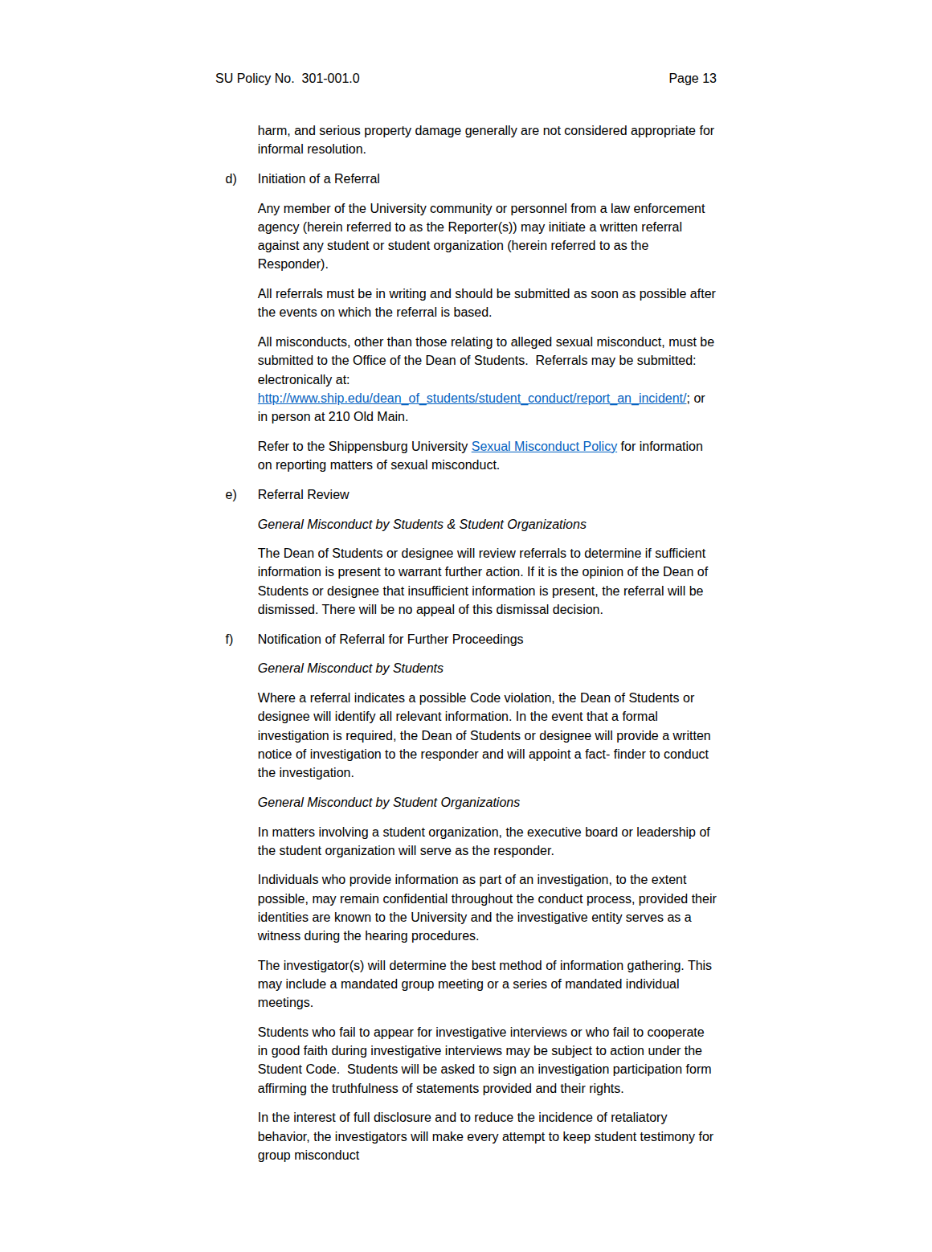SU Policy No. 301-001.0
Page 13
harm, and serious property damage generally are not considered appropriate for informal resolution.
d)
Initiation of a Referral
Any member of the University community or personnel from a law enforcement agency (herein referred to as the Reporter(s)) may initiate a written referral against any student or student organization (herein referred to as the Responder).
All referrals must be in writing and should be submitted as soon as possible after the events on which the referral is based.
All misconducts, other than those relating to alleged sexual misconduct, must be submitted to the Office of the Dean of Students. Referrals may be submitted: electronically at: http://www.ship.edu/dean_of_students/student_conduct/report_an_incident/; or in person at 210 Old Main.
Refer to the Shippensburg University Sexual Misconduct Policy for information on reporting matters of sexual misconduct.
e)
Referral Review
General Misconduct by Students & Student Organizations
The Dean of Students or designee will review referrals to determine if sufficient information is present to warrant further action. If it is the opinion of the Dean of Students or designee that insufficient information is present, the referral will be dismissed. There will be no appeal of this dismissal decision.
f)
Notification of Referral for Further Proceedings
General Misconduct by Students
Where a referral indicates a possible Code violation, the Dean of Students or designee will identify all relevant information. In the event that a formal investigation is required, the Dean of Students or designee will provide a written notice of investigation to the responder and will appoint a fact- finder to conduct the investigation.
General Misconduct by Student Organizations
In matters involving a student organization, the executive board or leadership of the student organization will serve as the responder.
Individuals who provide information as part of an investigation, to the extent possible, may remain confidential throughout the conduct process, provided their identities are known to the University and the investigative entity serves as a witness during the hearing procedures.
The investigator(s) will determine the best method of information gathering. This may include a mandated group meeting or a series of mandated individual meetings.
Students who fail to appear for investigative interviews or who fail to cooperate in good faith during investigative interviews may be subject to action under the Student Code. Students will be asked to sign an investigation participation form affirming the truthfulness of statements provided and their rights.
In the interest of full disclosure and to reduce the incidence of retaliatory behavior, the investigators will make every attempt to keep student testimony for group misconduct